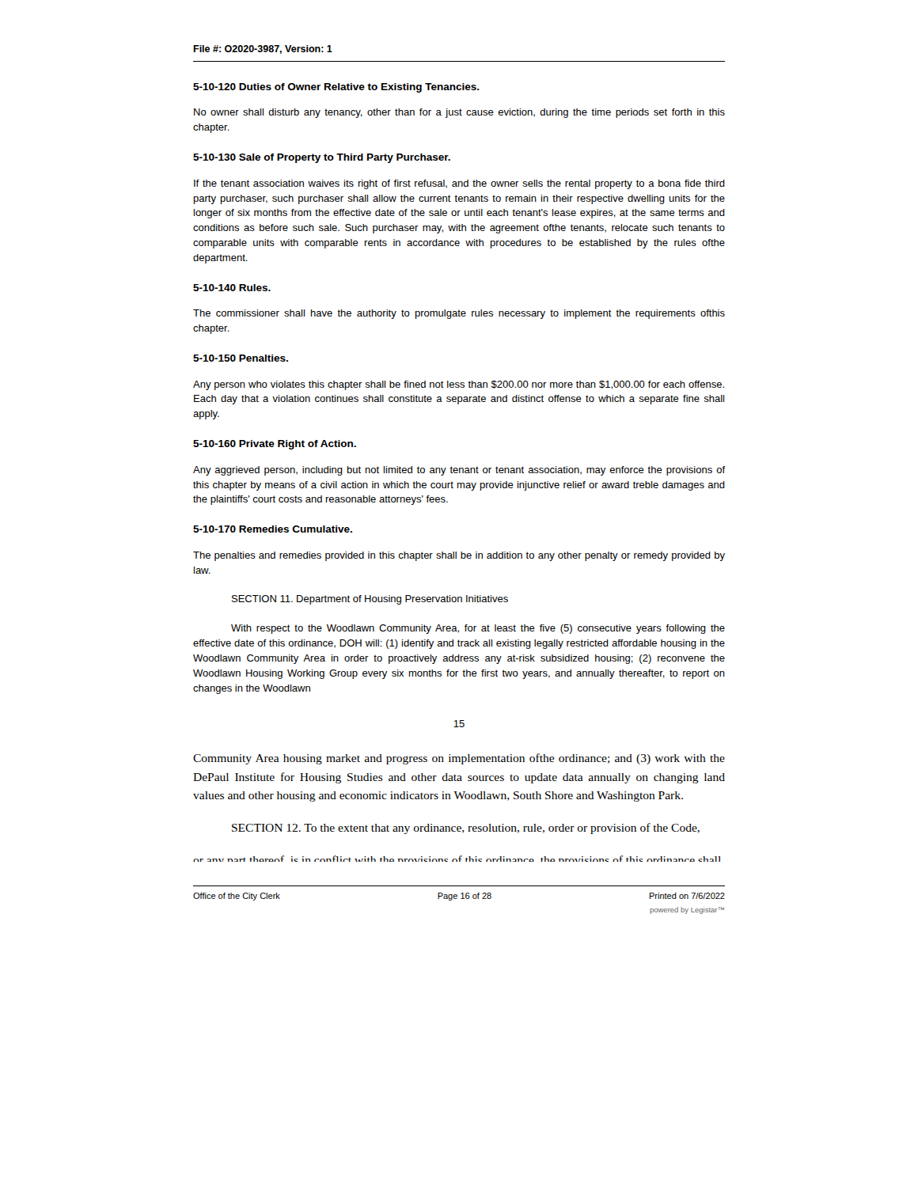File #: O2020-3987, Version: 1
5-10-120 Duties of Owner Relative to Existing Tenancies.
No owner shall disturb any tenancy, other than for a just cause eviction, during the time periods set forth in this chapter.
5-10-130 Sale of Property to Third Party Purchaser.
If the tenant association waives its right of first refusal, and the owner sells the rental property to a bona fide third party purchaser, such purchaser shall allow the current tenants to remain in their respective dwelling units for the longer of six months from the effective date of the sale or until each tenant's lease expires, at the same terms and conditions as before such sale. Such purchaser may, with the agreement ofthe tenants, relocate such tenants to comparable units with comparable rents in accordance with procedures to be established by the rules ofthe department.
5-10-140 Rules.
The commissioner shall have the authority to promulgate rules necessary to implement the requirements ofthis chapter.
5-10-150 Penalties.
Any person who violates this chapter shall be fined not less than $200.00 nor more than $1,000.00 for each offense. Each day that a violation continues shall constitute a separate and distinct offense to which a separate fine shall apply.
5-10-160 Private Right of Action.
Any aggrieved person, including but not limited to any tenant or tenant association, may enforce the provisions of this chapter by means of a civil action in which the court may provide injunctive relief or award treble damages and the plaintiffs' court costs and reasonable attorneys' fees.
5-10-170 Remedies Cumulative.
The penalties and remedies provided in this chapter shall be in addition to any other penalty or remedy provided by law.
SECTION 11. Department of Housing Preservation Initiatives
With respect to the Woodlawn Community Area, for at least the five (5) consecutive years following the effective date of this ordinance, DOH will: (1) identify and track all existing legally restricted affordable housing in the Woodlawn Community Area in order to proactively address any at-risk subsidized housing; (2) reconvene the Woodlawn Housing Working Group every six months for the first two years, and annually thereafter, to report on changes in the Woodlawn
15
Community Area housing market and progress on implementation ofthe ordinance; and (3) work with the DePaul Institute for Housing Studies and other data sources to update data annually on changing land values and other housing and economic indicators in Woodlawn, South Shore and Washington Park.
SECTION 12. To the extent that any ordinance, resolution, rule, order or provision of the Code,
or any part thereof, is in conflict with the provisions of this ordinance, the provisions of this ordinance shall
Office of the City Clerk
Page 16 of 28
Printed on 7/6/2022 powered by Legistar™